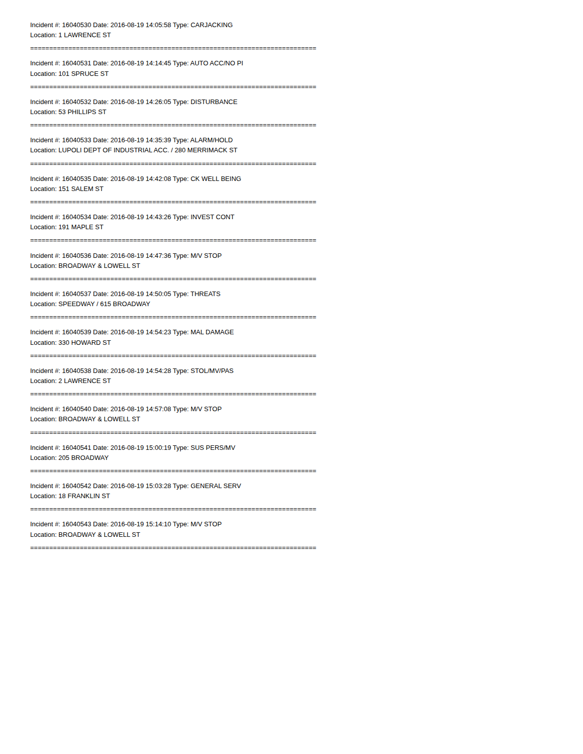Incident #: 16040530 Date: 2016-08-19 14:05:58 Type: CARJACKING
Location: 1 LAWRENCE ST
===========================================================================
Incident #: 16040531 Date: 2016-08-19 14:14:45 Type: AUTO ACC/NO PI
Location: 101 SPRUCE ST
===========================================================================
Incident #: 16040532 Date: 2016-08-19 14:26:05 Type: DISTURBANCE
Location: 53 PHILLIPS ST
===========================================================================
Incident #: 16040533 Date: 2016-08-19 14:35:39 Type: ALARM/HOLD
Location: LUPOLI DEPT OF INDUSTRIAL ACC. / 280 MERRIMACK ST
===========================================================================
Incident #: 16040535 Date: 2016-08-19 14:42:08 Type: CK WELL BEING
Location: 151 SALEM ST
===========================================================================
Incident #: 16040534 Date: 2016-08-19 14:43:26 Type: INVEST CONT
Location: 191 MAPLE ST
===========================================================================
Incident #: 16040536 Date: 2016-08-19 14:47:36 Type: M/V STOP
Location: BROADWAY & LOWELL ST
===========================================================================
Incident #: 16040537 Date: 2016-08-19 14:50:05 Type: THREATS
Location: SPEEDWAY / 615 BROADWAY
===========================================================================
Incident #: 16040539 Date: 2016-08-19 14:54:23 Type: MAL DAMAGE
Location: 330 HOWARD ST
===========================================================================
Incident #: 16040538 Date: 2016-08-19 14:54:28 Type: STOL/MV/PAS
Location: 2 LAWRENCE ST
===========================================================================
Incident #: 16040540 Date: 2016-08-19 14:57:08 Type: M/V STOP
Location: BROADWAY & LOWELL ST
===========================================================================
Incident #: 16040541 Date: 2016-08-19 15:00:19 Type: SUS PERS/MV
Location: 205 BROADWAY
===========================================================================
Incident #: 16040542 Date: 2016-08-19 15:03:28 Type: GENERAL SERV
Location: 18 FRANKLIN ST
===========================================================================
Incident #: 16040543 Date: 2016-08-19 15:14:10 Type: M/V STOP
Location: BROADWAY & LOWELL ST
===========================================================================